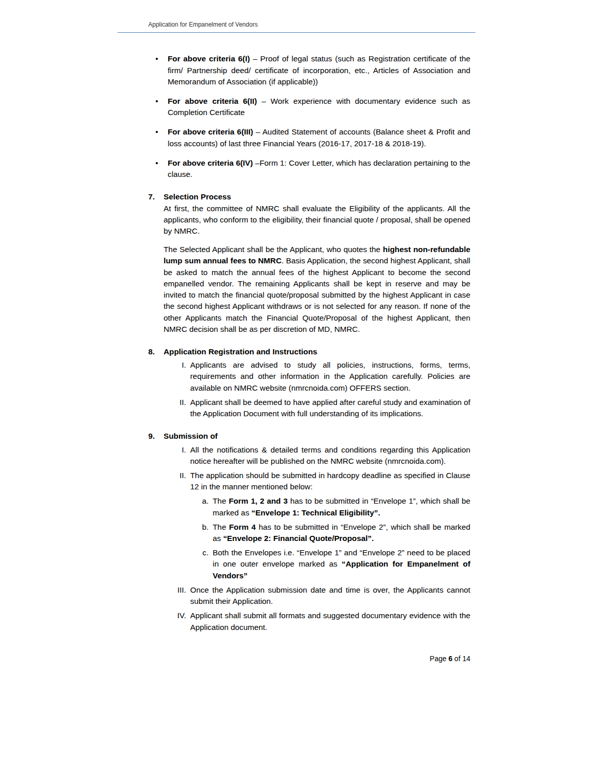Application for Empanelment of Vendors
For above criteria 6(I) – Proof of legal status (such as Registration certificate of the firm/ Partnership deed/ certificate of incorporation, etc., Articles of Association and Memorandum of Association (if applicable))
For above criteria 6(II) – Work experience with documentary evidence such as Completion Certificate
For above criteria 6(III) – Audited Statement of accounts (Balance sheet & Profit and loss accounts) of last three Financial Years (2016-17, 2017-18 & 2018-19).
For above criteria 6(IV) –Form 1: Cover Letter, which has declaration pertaining to the clause.
7. Selection Process
At first, the committee of NMRC shall evaluate the Eligibility of the applicants. All the applicants, who conform to the eligibility, their financial quote / proposal, shall be opened by NMRC.
The Selected Applicant shall be the Applicant, who quotes the highest non-refundable lump sum annual fees to NMRC. Basis Application, the second highest Applicant, shall be asked to match the annual fees of the highest Applicant to become the second empanelled vendor. The remaining Applicants shall be kept in reserve and may be invited to match the financial quote/proposal submitted by the highest Applicant in case the second highest Applicant withdraws or is not selected for any reason. If none of the other Applicants match the Financial Quote/Proposal of the highest Applicant, then NMRC decision shall be as per discretion of MD, NMRC.
8. Application Registration and Instructions
Applicants are advised to study all policies, instructions, forms, terms, requirements and other information in the Application carefully. Policies are available on NMRC website (nmrcnoida.com) OFFERS section.
Applicant shall be deemed to have applied after careful study and examination of the Application Document with full understanding of its implications.
9. Submission of
All the notifications & detailed terms and conditions regarding this Application notice hereafter will be published on the NMRC website (nmrcnoida.com).
The application should be submitted in hardcopy deadline as specified in Clause 12 in the manner mentioned below:
The Form 1, 2 and 3 has to be submitted in “Envelope 1”, which shall be marked as “Envelope 1: Technical Eligibility”.
The Form 4 has to be submitted in “Envelope 2”, which shall be marked as “Envelope 2: Financial Quote/Proposal”.
Both the Envelopes i.e. “Envelope 1” and “Envelope 2” need to be placed in one outer envelope marked as “Application for Empanelment of Vendors”
Once the Application submission date and time is over, the Applicants cannot submit their Application.
Applicant shall submit all formats and suggested documentary evidence with the Application document.
Page 6 of 14